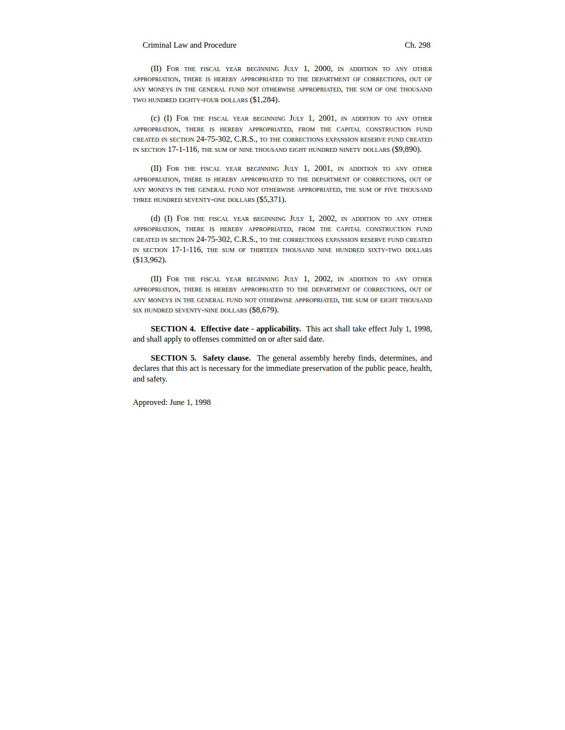Criminal Law and Procedure Ch. 298
(II) For the fiscal year beginning July 1, 2000, in addition to any other appropriation, there is hereby appropriated to the department of corrections, out of any moneys in the general fund not otherwise appropriated, the sum of one thousand two hundred eighty-four dollars ($1,284).
(c) (I) For the fiscal year beginning July 1, 2001, in addition to any other appropriation, there is hereby appropriated, from the capital construction fund created in section 24-75-302, C.R.S., to the corrections expansion reserve fund created in section 17-1-116, the sum of nine thousand eight hundred ninety dollars ($9,890).
(II) For the fiscal year beginning July 1, 2001, in addition to any other appropriation, there is hereby appropriated to the department of corrections, out of any moneys in the general fund not otherwise appropriated, the sum of five thousand three hundred seventy-one dollars ($5,371).
(d) (I) For the fiscal year beginning July 1, 2002, in addition to any other appropriation, there is hereby appropriated, from the capital construction fund created in section 24-75-302, C.R.S., to the corrections expansion reserve fund created in section 17-1-116, the sum of thirteen thousand nine hundred sixty-two dollars ($13,962).
(II) For the fiscal year beginning July 1, 2002, in addition to any other appropriation, there is hereby appropriated to the department of corrections, out of any moneys in the general fund not otherwise appropriated, the sum of eight thousand six hundred seventy-nine dollars ($8,679).
SECTION 4. Effective date - applicability. This act shall take effect July 1, 1998, and shall apply to offenses committed on or after said date.
SECTION 5. Safety clause. The general assembly hereby finds, determines, and declares that this act is necessary for the immediate preservation of the public peace, health, and safety.
Approved: June 1, 1998